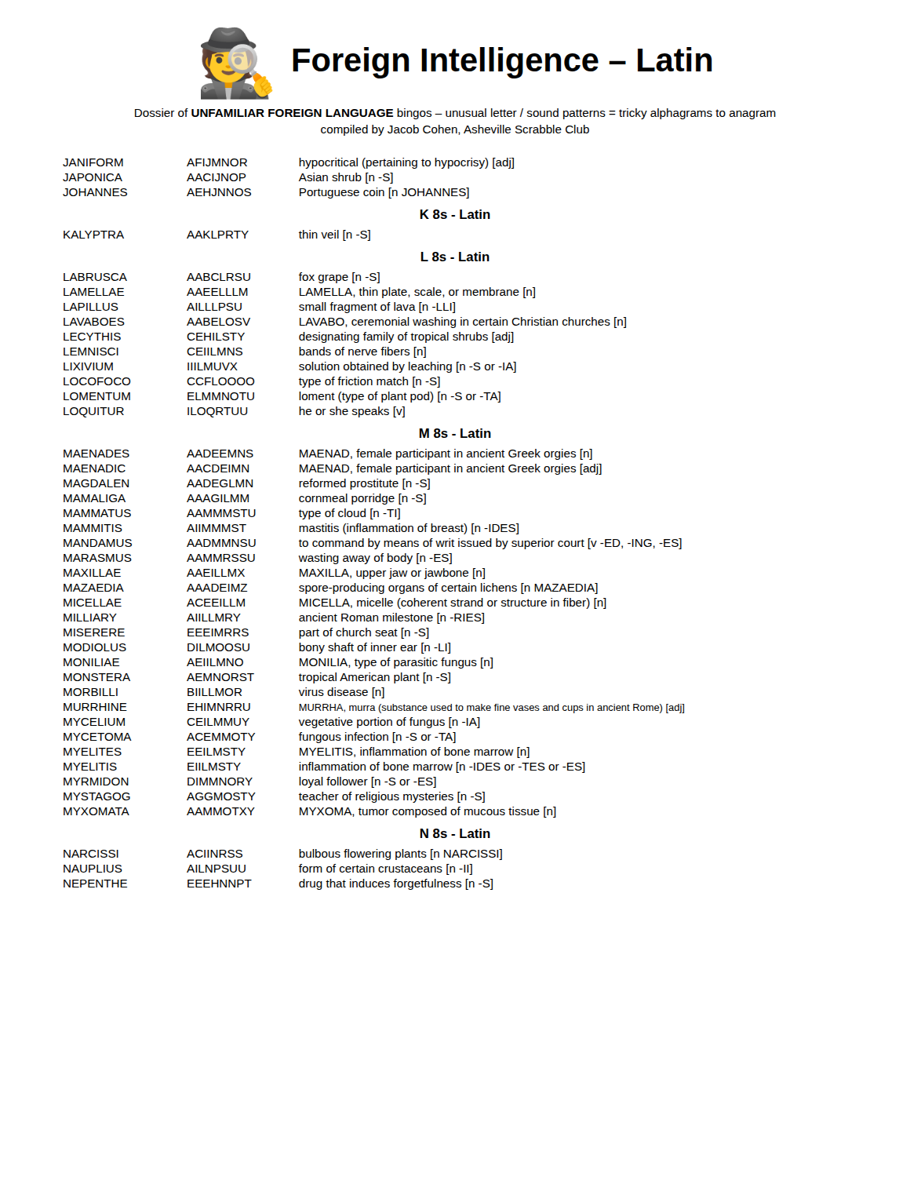🕵️Foreign Intelligence – Latin
Dossier of UNFAMILIAR FOREIGN LANGUAGE bingos – unusual letter / sound patterns = tricky alphagrams to anagram
compiled by Jacob Cohen, Asheville Scrabble Club
| JANIFORM | AFIJMNOR | hypocritical (pertaining to hypocrisy) [adj] |
| JAPONICA | AACIJNOP | Asian shrub [n -S] |
| JOHANNES | AEHJNNOS | Portuguese coin [n JOHANNES] |
K 8s - Latin
| KALYPTRA | AAKLPRTY | thin veil [n -S] |
L 8s - Latin
| LABRUSCA | AABCLRSU | fox grape [n -S] |
| LAMELLAE | AAEELLLM | LAMELLA, thin plate, scale, or membrane [n] |
| LAPILLUS | AILLLPSU | small fragment of lava [n -LLI] |
| LAVABOES | AABELOSV | LAVABO, ceremonial washing in certain Christian churches [n] |
| LECYTHIS | CEHILSTY | designating family of tropical shrubs [adj] |
| LEMNISCI | CEIILMNS | bands of nerve fibers [n] |
| LIXIVIUM | IIILMUVX | solution obtained by leaching [n -S or -IA] |
| LOCOFOCO | CCFLOOOO | type of friction match [n -S] |
| LOMENTUM | ELMMNOTU | loment (type of plant pod) [n -S or -TA] |
| LOQUITUR | ILOQRTUU | he or she speaks [v] |
M 8s - Latin
| MAENADES | AADEEMNS | MAENAD, female participant in ancient Greek orgies [n] |
| MAENADIC | AACDEIMN | MAENAD, female participant in ancient Greek orgies [adj] |
| MAGDALEN | AADEGLMN | reformed prostitute [n -S] |
| MAMALIGA | AAAGILMM | cornmeal porridge [n -S] |
| MAMMATUS | AAMMMSTU | type of cloud [n -TI] |
| MAMMITIS | AIIMMMST | mastitis (inflammation of breast) [n -IDES] |
| MANDAMUS | AADMMNSU | to command by means of writ issued by superior court [v -ED, -ING, -ES] |
| MARASMUS | AAMMRSSU | wasting away of body [n -ES] |
| MAXILLAE | AAEILLMX | MAXILLA, upper jaw or jawbone [n] |
| MAZAEDIA | AAADEIMZ | spore-producing organs of certain lichens [n MAZAEDIA] |
| MICELLAE | ACEEILLM | MICELLA, micelle (coherent strand or structure in fiber) [n] |
| MILLIARY | AIILLMRY | ancient Roman milestone [n -RIES] |
| MISERERE | EEEIMRRS | part of church seat [n -S] |
| MODIOLUS | DILMOOSU | bony shaft of inner ear [n -LI] |
| MONILIAE | AEIILMNO | MONILIA, type of parasitic fungus [n] |
| MONSTERA | AEMNORST | tropical American plant [n -S] |
| MORBILLI | BIILLMOR | virus disease [n] |
| MURRHINE | EHIMNRRU | MURRHA, murra (substance used to make fine vases and cups in ancient Rome) [adj] |
| MYCELIUM | CEILMMUY | vegetative portion of fungus [n -IA] |
| MYCETOMA | ACEMMOTY | fungous infection [n -S or -TA] |
| MYELITES | EEILMSTY | MYELITIS, inflammation of bone marrow [n] |
| MYELITIS | EIILMSTY | inflammation of bone marrow [n -IDES or -TES or -ES] |
| MYRMIDON | DIMMNORY | loyal follower [n -S or -ES] |
| MYSTAGOG | AGGMOSTY | teacher of religious mysteries [n -S] |
| MYXOMATA | AAMMOTXY | MYXOMA, tumor composed of mucous tissue [n] |
N 8s - Latin
| NARCISSI | ACIINRSS | bulbous flowering plants [n NARCISSI] |
| NAUPLIUS | AILNPSUU | form of certain crustaceans [n -II] |
| NEPENTHE | EEEHNNPT | drug that induces forgetfulness [n -S] |